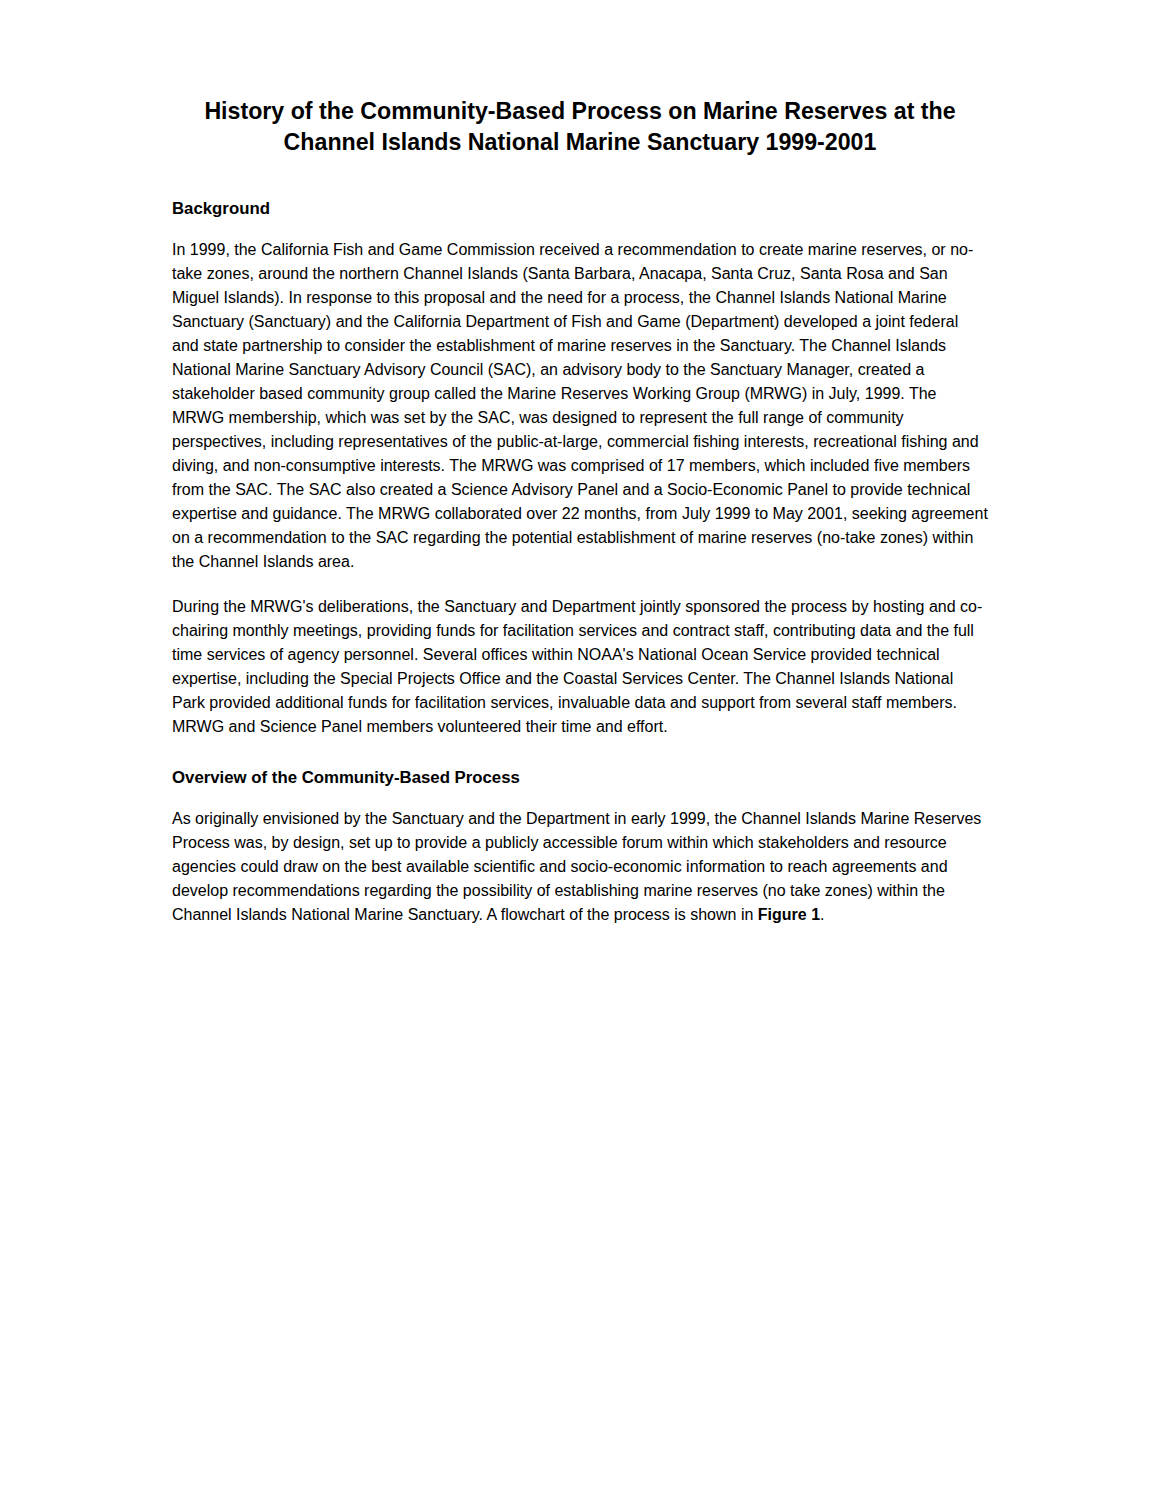History of the Community-Based Process on Marine Reserves at the Channel Islands National Marine Sanctuary 1999-2001
Background
In 1999, the California Fish and Game Commission received a recommendation to create marine reserves, or no-take zones, around the northern Channel Islands (Santa Barbara, Anacapa, Santa Cruz, Santa Rosa and San Miguel Islands). In response to this proposal and the need for a process, the Channel Islands National Marine Sanctuary (Sanctuary) and the California Department of Fish and Game (Department) developed a joint federal and state partnership to consider the establishment of marine reserves in the Sanctuary. The Channel Islands National Marine Sanctuary Advisory Council (SAC), an advisory body to the Sanctuary Manager, created a stakeholder based community group called the Marine Reserves Working Group (MRWG) in July, 1999. The MRWG membership, which was set by the SAC, was designed to represent the full range of community perspectives, including representatives of the public-at-large, commercial fishing interests, recreational fishing and diving, and non-consumptive interests. The MRWG was comprised of 17 members, which included five members from the SAC. The SAC also created a Science Advisory Panel and a Socio-Economic Panel to provide technical expertise and guidance. The MRWG collaborated over 22 months, from July 1999 to May 2001, seeking agreement on a recommendation to the SAC regarding the potential establishment of marine reserves (no-take zones) within the Channel Islands area.
During the MRWG's deliberations, the Sanctuary and Department jointly sponsored the process by hosting and co-chairing monthly meetings, providing funds for facilitation services and contract staff, contributing data and the full time services of agency personnel. Several offices within NOAA's National Ocean Service provided technical expertise, including the Special Projects Office and the Coastal Services Center. The Channel Islands National Park provided additional funds for facilitation services, invaluable data and support from several staff members. MRWG and Science Panel members volunteered their time and effort.
Overview of the Community-Based Process
As originally envisioned by the Sanctuary and the Department in early 1999, the Channel Islands Marine Reserves Process was, by design, set up to provide a publicly accessible forum within which stakeholders and resource agencies could draw on the best available scientific and socio-economic information to reach agreements and develop recommendations regarding the possibility of establishing marine reserves (no take zones) within the Channel Islands National Marine Sanctuary. A flowchart of the process is shown in Figure 1.